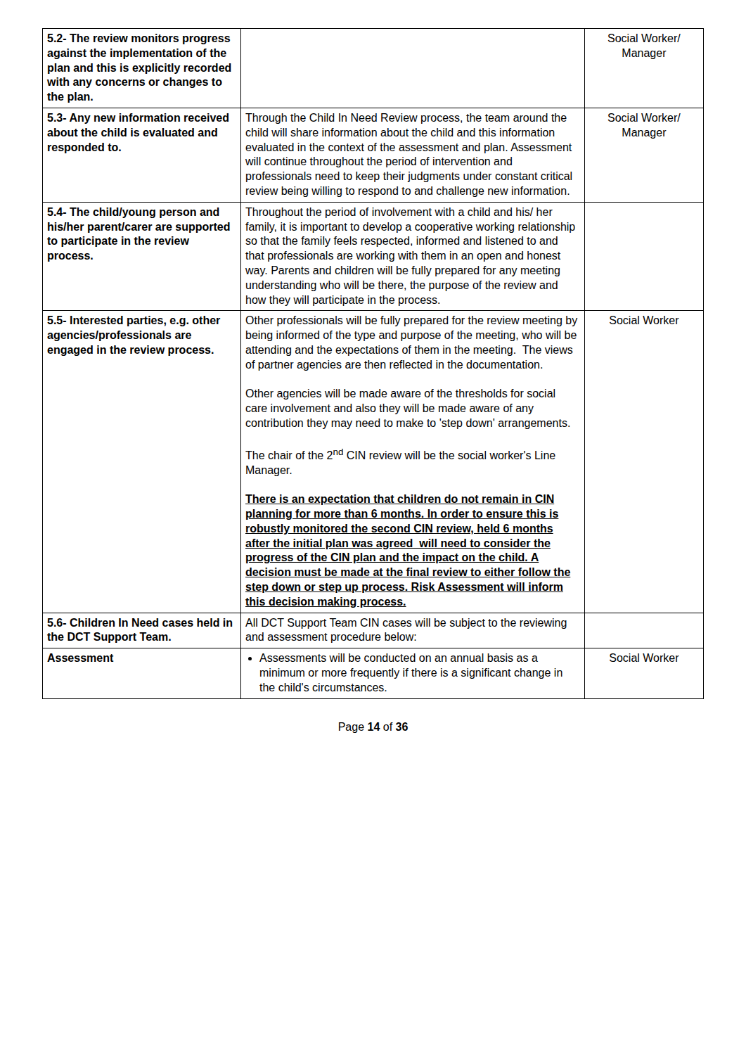| 5.2- The review monitors progress against the implementation of the plan and this is explicitly recorded with any concerns or changes to the plan. | | Social Worker/ Manager |
| 5.3- Any new information received about the child is evaluated and responded to. | Through the Child In Need Review process, the team around the child will share information about the child and this information evaluated in the context of the assessment and plan. Assessment will continue throughout the period of intervention and professionals need to keep their judgments under constant critical review being willing to respond to and challenge new information. | Social Worker/ Manager |
| 5.4- The child/young person and his/her parent/carer are supported to participate in the review process. | Throughout the period of involvement with a child and his/ her family, it is important to develop a cooperative working relationship so that the family feels respected, informed and listened to and that professionals are working with them in an open and honest way. Parents and children will be fully prepared for any meeting understanding who will be there, the purpose of the review and how they will participate in the process. | |
| 5.5- Interested parties, e.g. other agencies/professionals are engaged in the review process. | Other professionals will be fully prepared for the review meeting by being informed of the type and purpose of the meeting, who will be attending and the expectations of them in the meeting. The views of partner agencies are then reflected in the documentation. Other agencies will be made aware of the thresholds for social care involvement and also they will be made aware of any contribution they may need to make to 'step down' arrangements. The chair of the 2 nd CIN review will be the social worker's Line Manager. There is an expectation that children do not remain in CIN planning for more than 6 months. In order to ensure this is robustly monitored the second CIN review, held 6 months after the initial plan was agreed will need to consider the progress of the CIN plan and the impact on the child. A decision must be made at the final review to either follow the step down or step up process. Risk Assessment will inform this decision making process. | Social Worker |
| 5.6- Children In Need cases held in the DCT Support Team. | All DCT Support Team CIN cases will be subject to the reviewing and assessment procedure below: | |
| Assessment | Assessments will be conducted on an annual basis as a minimum or more frequently if there is a significant change in the child's circumstances. | Social Worker |
Page 14 of 36